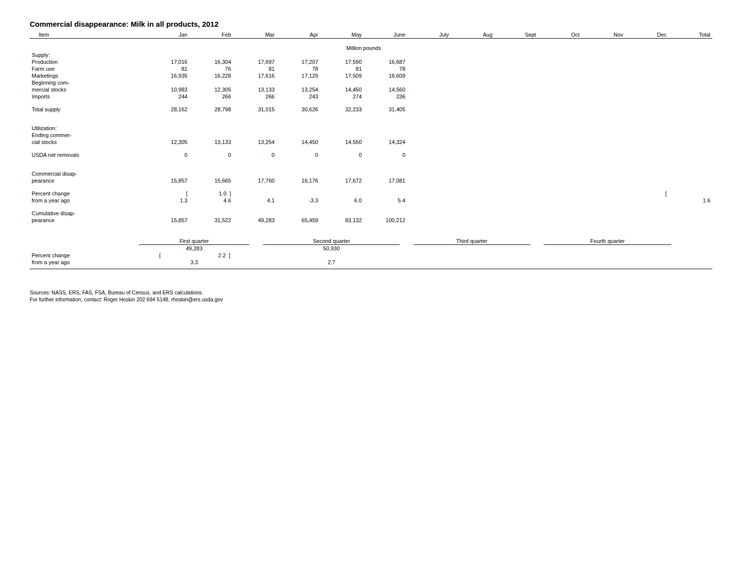Commercial disappearance: Milk in all products, 2012
| Item | Jan | Feb | Mar | Apr | May | June | July | Aug | Sept | Oct | Nov | Dec | Total |
| --- | --- | --- | --- | --- | --- | --- | --- | --- | --- | --- | --- | --- | --- |
| | | | | | Million pounds | | | | | | | |
| Supply: | |
| Production | 17,016 | 16,304 | 17,697 | 17,207 | 17,590 | 16,687 | | | | | | | |
| Farm use | 81 | 76 | 81 | 78 | 81 | 78 | | | | | | | |
| Marketings | 16,935 | 16,228 | 17,616 | 17,129 | 17,509 | 16,609 | | | | | | | |
| Beginning com- | |
| mercial stocks | 10,983 | 12,305 | 13,133 | 13,254 | 14,450 | 14,560 | | | | | | | |
| Imports | 244 | 266 | 266 | 243 | 274 | 236 | | | | | | | |
| Total supply | 28,162 | 28,798 | 31,015 | 30,626 | 32,233 | 31,405 | | | | | | | |
| Utilization: | |
| Ending commer- | |
| cial stocks | 12,305 | 13,133 | 13,254 | 14,450 | 14,560 | 14,324 | | | | | | | |
| USDA net removals | 0 | 0 | 0 | 0 | 0 | 0 | | | | | | | |
| Commercial disap- | |
| pearance | 15,857 | 15,665 | 17,760 | 16,176 | 17,672 | 17,081 | | | | | | | |
| Percent change | [ | 1.0 ] | | | | | | | | | | [ | |
| from a year ago | 1.3 | 4.6 | 4.1 | -3.3 | 6.0 | 5.4 | | | | | | | 1.6 |
| Cumulative disap- | |
| pearance | 15,857 | 31,522 | 49,283 | 65,459 | 83,132 | 100,212 | | | | | | | |
| | First quarter | | Second quarter | | Third quarter | | Fourth quarter | |
| --- | --- | --- | --- | --- | --- | --- | --- | --- |
| | 49,283 | | 50,930 | | | | | |
| Percent change | [ | 2.2 ] | | | | | | | | |
| from a year ago | 3.3 | | 2.7 | | | | | |
Sources: NASS, ERS, FAS, FSA, Bureau of Census, and ERS calculations.
For further information, contact: Roger Hoskin 202 694 5148, rhoskin@ers.usda.gov